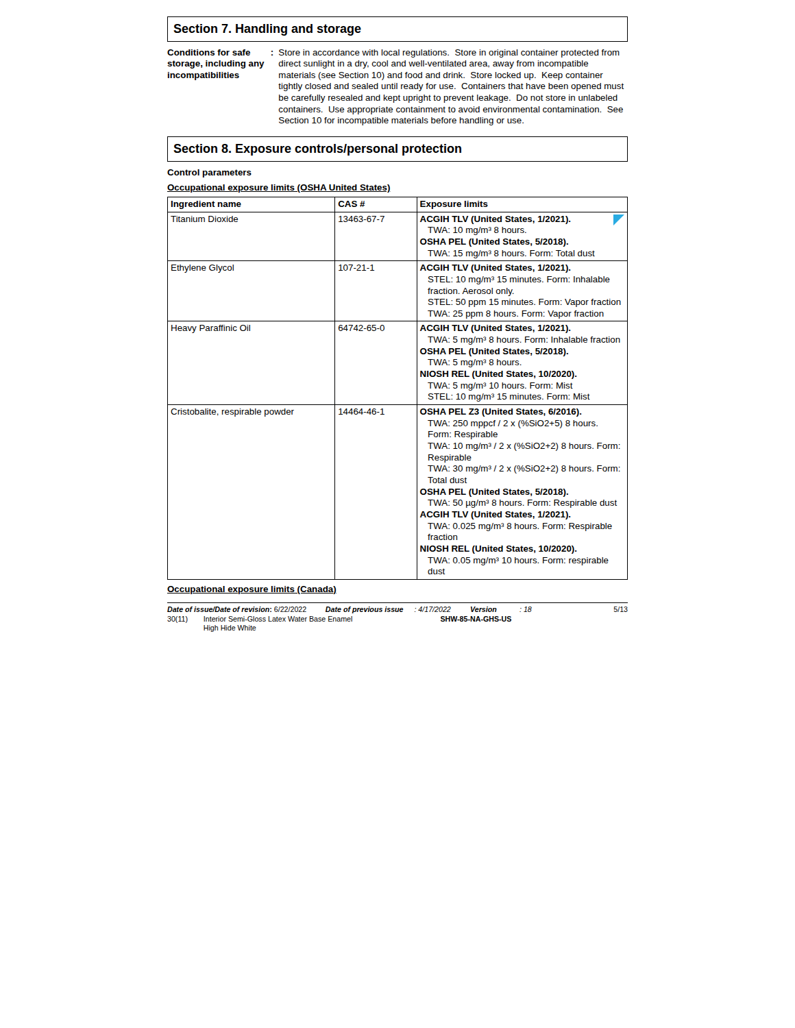Section 7. Handling and storage
Conditions for safe storage, including any incompatibilities
:
Store in accordance with local regulations. Store in original container protected from direct sunlight in a dry, cool and well-ventilated area, away from incompatible materials (see Section 10) and food and drink. Store locked up. Keep container tightly closed and sealed until ready for use. Containers that have been opened must be carefully resealed and kept upright to prevent leakage. Do not store in unlabeled containers. Use appropriate containment to avoid environmental contamination. See Section 10 for incompatible materials before handling or use.
Section 8. Exposure controls/personal protection
Control parameters
Occupational exposure limits (OSHA United States)
| Ingredient name | CAS # | Exposure limits |
| --- | --- | --- |
| Titanium Dioxide | 13463-67-7 | ACGIH TLV (United States, 1/2021). TWA: 10 mg/m³ 8 hours. OSHA PEL (United States, 5/2018). TWA: 15 mg/m³ 8 hours. Form: Total dust |
| Ethylene Glycol | 107-21-1 | ACGIH TLV (United States, 1/2021). STEL: 10 mg/m³ 15 minutes. Form: Inhalable fraction. Aerosol only. STEL: 50 ppm 15 minutes. Form: Vapor fraction TWA: 25 ppm 8 hours. Form: Vapor fraction |
| Heavy Paraffinic Oil | 64742-65-0 | ACGIH TLV (United States, 1/2021). TWA: 5 mg/m³ 8 hours. Form: Inhalable fraction OSHA PEL (United States, 5/2018). TWA: 5 mg/m³ 8 hours. NIOSH REL (United States, 10/2020). TWA: 5 mg/m³ 10 hours. Form: Mist STEL: 10 mg/m³ 15 minutes. Form: Mist |
| Cristobalite, respirable powder | 14464-46-1 | OSHA PEL Z3 (United States, 6/2016). TWA: 250 mppcf / 2 x (%SiO2+5) 8 hours. Form: Respirable TWA: 10 mg/m³ / 2 x (%SiO2+2) 8 hours. Form: Respirable TWA: 30 mg/m³ / 2 x (%SiO2+2) 8 hours. Form: Total dust OSHA PEL (United States, 5/2018). TWA: 50 µg/m³ 8 hours. Form: Respirable dust ACGIH TLV (United States, 1/2021). TWA: 0.025 mg/m³ 8 hours. Form: Respirable fraction NIOSH REL (United States, 10/2020). TWA: 0.05 mg/m³ 10 hours. Form: respirable dust |
Occupational exposure limits (Canada)
Date of issue/Date of revision
: 6/22/2022
Date of previous issue
: 4/17/2022
Version
: 18
5/13
30(11)
Interior Semi-Gloss Latex Water Base Enamel
High Hide White
SHW-85-NA-GHS-US